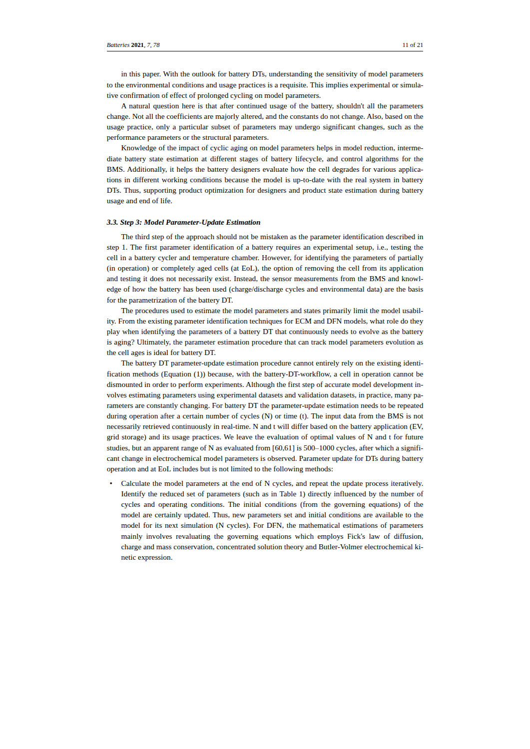Batteries 2021, 7, 78
11 of 21
in this paper. With the outlook for battery DTs, understanding the sensitivity of model parameters to the environmental conditions and usage practices is a requisite. This implies experimental or simulative confirmation of effect of prolonged cycling on model parameters.
A natural question here is that after continued usage of the battery, shouldn't all the parameters change. Not all the coefficients are majorly altered, and the constants do not change. Also, based on the usage practice, only a particular subset of parameters may undergo significant changes, such as the performance parameters or the structural parameters.
Knowledge of the impact of cyclic aging on model parameters helps in model reduction, intermediate battery state estimation at different stages of battery lifecycle, and control algorithms for the BMS. Additionally, it helps the battery designers evaluate how the cell degrades for various applications in different working conditions because the model is up-to-date with the real system in battery DTs. Thus, supporting product optimization for designers and product state estimation during battery usage and end of life.
3.3. Step 3: Model Parameter-Update Estimation
The third step of the approach should not be mistaken as the parameter identification described in step 1. The first parameter identification of a battery requires an experimental setup, i.e., testing the cell in a battery cycler and temperature chamber. However, for identifying the parameters of partially (in operation) or completely aged cells (at EoL), the option of removing the cell from its application and testing it does not necessarily exist. Instead, the sensor measurements from the BMS and knowledge of how the battery has been used (charge/discharge cycles and environmental data) are the basis for the parametrization of the battery DT.
The procedures used to estimate the model parameters and states primarily limit the model usability. From the existing parameter identification techniques for ECM and DFN models, what role do they play when identifying the parameters of a battery DT that continuously needs to evolve as the battery is aging? Ultimately, the parameter estimation procedure that can track model parameters evolution as the cell ages is ideal for battery DT.
The battery DT parameter-update estimation procedure cannot entirely rely on the existing identification methods (Equation (1)) because, with the battery-DT-workflow, a cell in operation cannot be dismounted in order to perform experiments. Although the first step of accurate model development involves estimating parameters using experimental datasets and validation datasets, in practice, many parameters are constantly changing. For battery DT the parameter-update estimation needs to be repeated during operation after a certain number of cycles (N) or time (t). The input data from the BMS is not necessarily retrieved continuously in real-time. N and t will differ based on the battery application (EV, grid storage) and its usage practices. We leave the evaluation of optimal values of N and t for future studies, but an apparent range of N as evaluated from [60,61] is 500–1000 cycles, after which a significant change in electrochemical model parameters is observed. Parameter update for DTs during battery operation and at EoL includes but is not limited to the following methods:
Calculate the model parameters at the end of N cycles, and repeat the update process iteratively. Identify the reduced set of parameters (such as in Table 1) directly influenced by the number of cycles and operating conditions. The initial conditions (from the governing equations) of the model are certainly updated. Thus, new parameters set and initial conditions are available to the model for its next simulation (N cycles). For DFN, the mathematical estimations of parameters mainly involves revaluating the governing equations which employs Fick's law of diffusion, charge and mass conservation, concentrated solution theory and Butler-Volmer electrochemical kinetic expression.